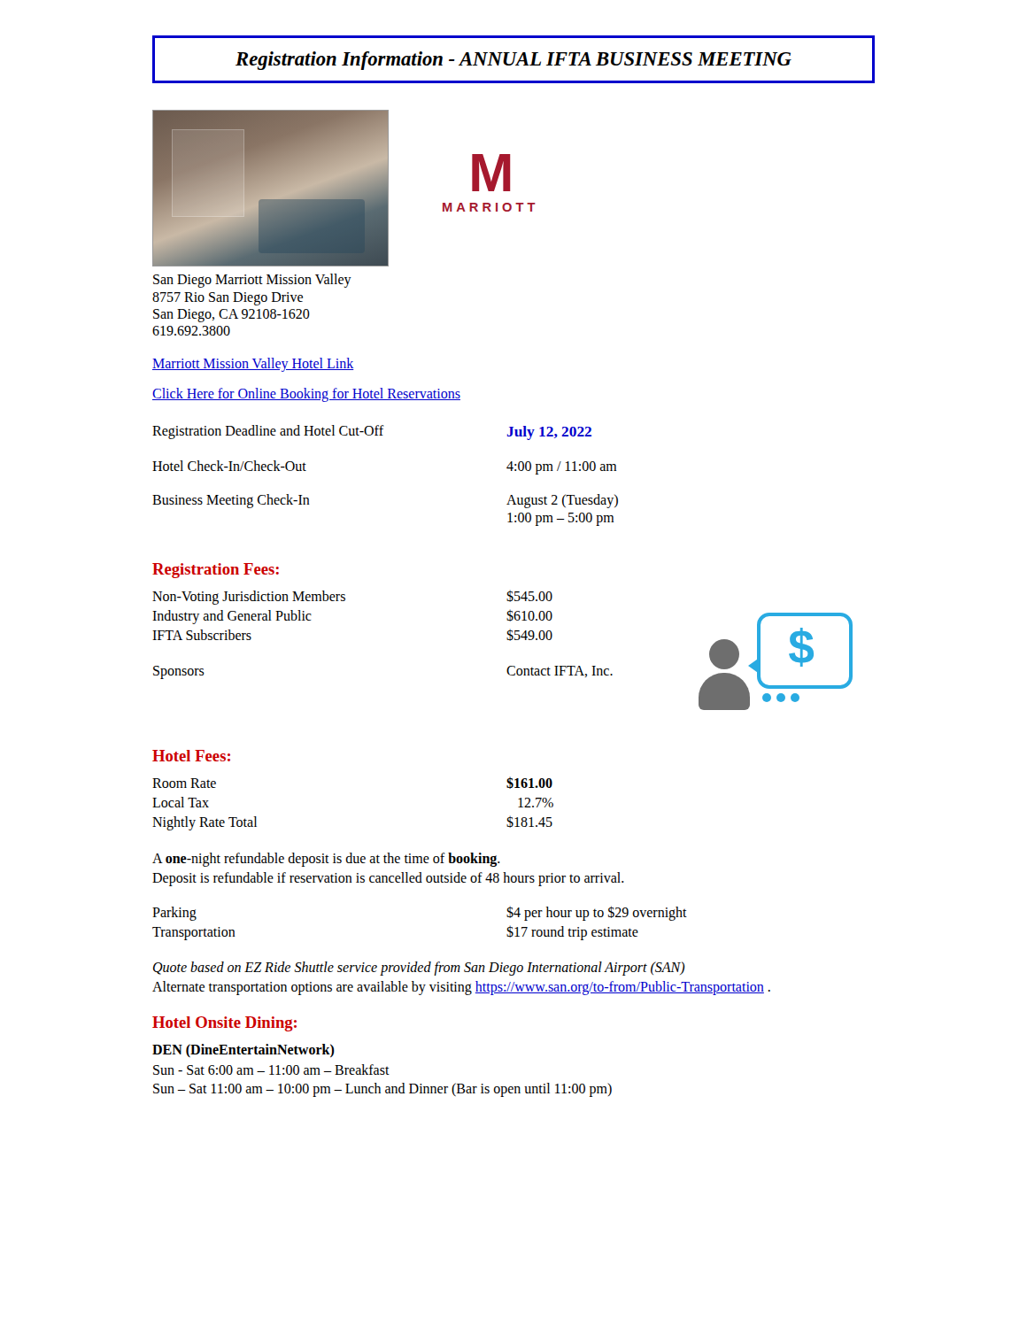Registration Information - ANNUAL IFTA BUSINESS MEETING
M
MARRIOTT
San Diego Marriott Mission Valley
8757 Rio San Diego Drive
San Diego, CA 92108-1620
619.692.3800
Marriott Mission Valley Hotel Link
Click Here for Online Booking for Hotel Reservations
| Registration Deadline and Hotel Cut-Off | July 12, 2022 |
| Hotel Check-In/Check-Out | 4:00 pm / 11:00 am |
| Business Meeting Check-In | August 2 (Tuesday) 1:00 pm – 5:00 pm |
Registration Fees:
| Non-Voting Jurisdiction Members | $545.00 |
| Industry and General Public | $610.00 |
| IFTA Subscribers | $549.00 |
| Sponsors | Contact IFTA, Inc. |
$
Hotel Fees:
| Room Rate | $161.00 |
| Local Tax | 12.7% |
| Nightly Rate Total | $181.45 |
A one-night refundable deposit is due at the time of booking.
Deposit is refundable if reservation is cancelled outside of 48 hours prior to arrival.
| Parking | $4 per hour up to $29 overnight |
| Transportation | $17 round trip estimate |
Quote based on EZ Ride Shuttle service provided from San Diego International Airport (SAN)
Alternate transportation options are available by visiting https://www.san.org/to-from/Public-Transportation .
Hotel Onsite Dining:
DEN (DineEntertainNetwork)
Sun - Sat 6:00 am – 11:00 am – Breakfast
Sun – Sat 11:00 am – 10:00 pm – Lunch and Dinner (Bar is open until 11:00 pm)